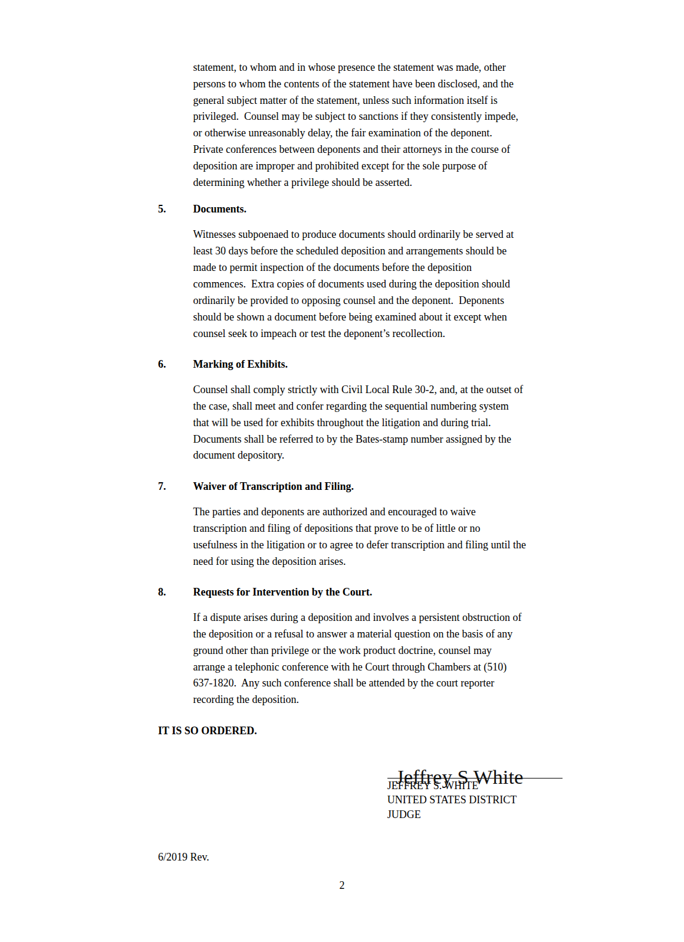statement, to whom and in whose presence the statement was made, other persons to whom the contents of the statement have been disclosed, and the general subject matter of the statement, unless such information itself is privileged. Counsel may be subject to sanctions if they consistently impede, or otherwise unreasonably delay, the fair examination of the deponent. Private conferences between deponents and their attorneys in the course of deposition are improper and prohibited except for the sole purpose of determining whether a privilege should be asserted.
5. Documents.
Witnesses subpoenaed to produce documents should ordinarily be served at least 30 days before the scheduled deposition and arrangements should be made to permit inspection of the documents before the deposition commences. Extra copies of documents used during the deposition should ordinarily be provided to opposing counsel and the deponent. Deponents should be shown a document before being examined about it except when counsel seek to impeach or test the deponent’s recollection.
6. Marking of Exhibits.
Counsel shall comply strictly with Civil Local Rule 30-2, and, at the outset of the case, shall meet and confer regarding the sequential numbering system that will be used for exhibits throughout the litigation and during trial. Documents shall be referred to by the Bates-stamp number assigned by the document depository.
7. Waiver of Transcription and Filing.
The parties and deponents are authorized and encouraged to waive transcription and filing of depositions that prove to be of little or no usefulness in the litigation or to agree to defer transcription and filing until the need for using the deposition arises.
8. Requests for Intervention by the Court.
If a dispute arises during a deposition and involves a persistent obstruction of the deposition or a refusal to answer a material question on the basis of any ground other than privilege or the work product doctrine, counsel may arrange a telephonic conference with he Court through Chambers at (510) 637-1820. Any such conference shall be attended by the court reporter recording the deposition.
IT IS SO ORDERED.
Jeffrey S White
JEFFREY S. WHITE
UNITED STATES DISTRICT JUDGE
6/2019 Rev.
2